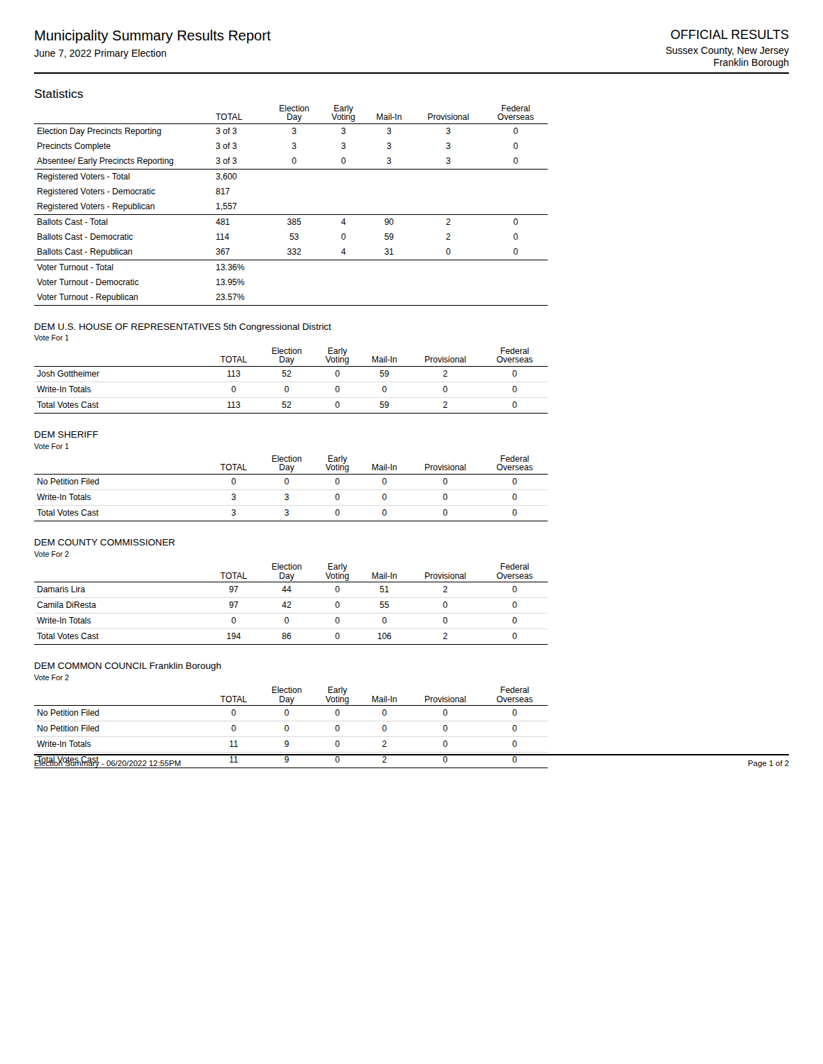Municipality Summary Results Report
June 7, 2022 Primary Election
OFFICIAL RESULTS
Sussex County, New Jersey
Franklin Borough
Statistics
| | TOTAL | Election Day | Early Voting | Mail-In | Provisional | Federal Overseas |
| --- | --- | --- | --- | --- | --- | --- |
| Election Day Precincts Reporting | 3 of 3 | 3 | 3 | 3 | 3 | 0 |
| Precincts Complete | 3 of 3 | 3 | 3 | 3 | 3 | 0 |
| Absentee/ Early Precincts Reporting | 3 of 3 | 0 | 0 | 3 | 3 | 0 |
| Registered Voters - Total | 3,600 | | | | | |
| Registered Voters - Democratic | 817 | | | | | |
| Registered Voters - Republican | 1,557 | | | | | |
| Ballots Cast - Total | 481 | 385 | 4 | 90 | 2 | 0 |
| Ballots Cast - Democratic | 114 | 53 | 0 | 59 | 2 | 0 |
| Ballots Cast - Republican | 367 | 332 | 4 | 31 | 0 | 0 |
| Voter Turnout - Total | 13.36% | | | | | |
| Voter Turnout - Democratic | 13.95% | | | | | |
| Voter Turnout - Republican | 23.57% | | | | | |
DEM U.S. HOUSE OF REPRESENTATIVES 5th Congressional District
Vote For 1
| | TOTAL | Election Day | Early Voting | Mail-In | Provisional | Federal Overseas |
| --- | --- | --- | --- | --- | --- | --- |
| Josh Gottheimer | 113 | 52 | 0 | 59 | 2 | 0 |
| Write-In Totals | 0 | 0 | 0 | 0 | 0 | 0 |
| Total Votes Cast | 113 | 52 | 0 | 59 | 2 | 0 |
DEM SHERIFF
Vote For 1
| | TOTAL | Election Day | Early Voting | Mail-In | Provisional | Federal Overseas |
| --- | --- | --- | --- | --- | --- | --- |
| No Petition Filed | 0 | 0 | 0 | 0 | 0 | 0 |
| Write-In Totals | 3 | 3 | 0 | 0 | 0 | 0 |
| Total Votes Cast | 3 | 3 | 0 | 0 | 0 | 0 |
DEM COUNTY COMMISSIONER
Vote For 2
| | TOTAL | Election Day | Early Voting | Mail-In | Provisional | Federal Overseas |
| --- | --- | --- | --- | --- | --- | --- |
| Damaris Lira | 97 | 44 | 0 | 51 | 2 | 0 |
| Camila DiResta | 97 | 42 | 0 | 55 | 0 | 0 |
| Write-In Totals | 0 | 0 | 0 | 0 | 0 | 0 |
| Total Votes Cast | 194 | 86 | 0 | 106 | 2 | 0 |
DEM COMMON COUNCIL Franklin Borough
Vote For 2
| | TOTAL | Election Day | Early Voting | Mail-In | Provisional | Federal Overseas |
| --- | --- | --- | --- | --- | --- | --- |
| No Petition Filed | 0 | 0 | 0 | 0 | 0 | 0 |
| No Petition Filed | 0 | 0 | 0 | 0 | 0 | 0 |
| Write-In Totals | 11 | 9 | 0 | 2 | 0 | 0 |
| Total Votes Cast | 11 | 9 | 0 | 2 | 0 | 0 |
Election Summary - 06/20/2022 12:55PM
Page 1 of 2